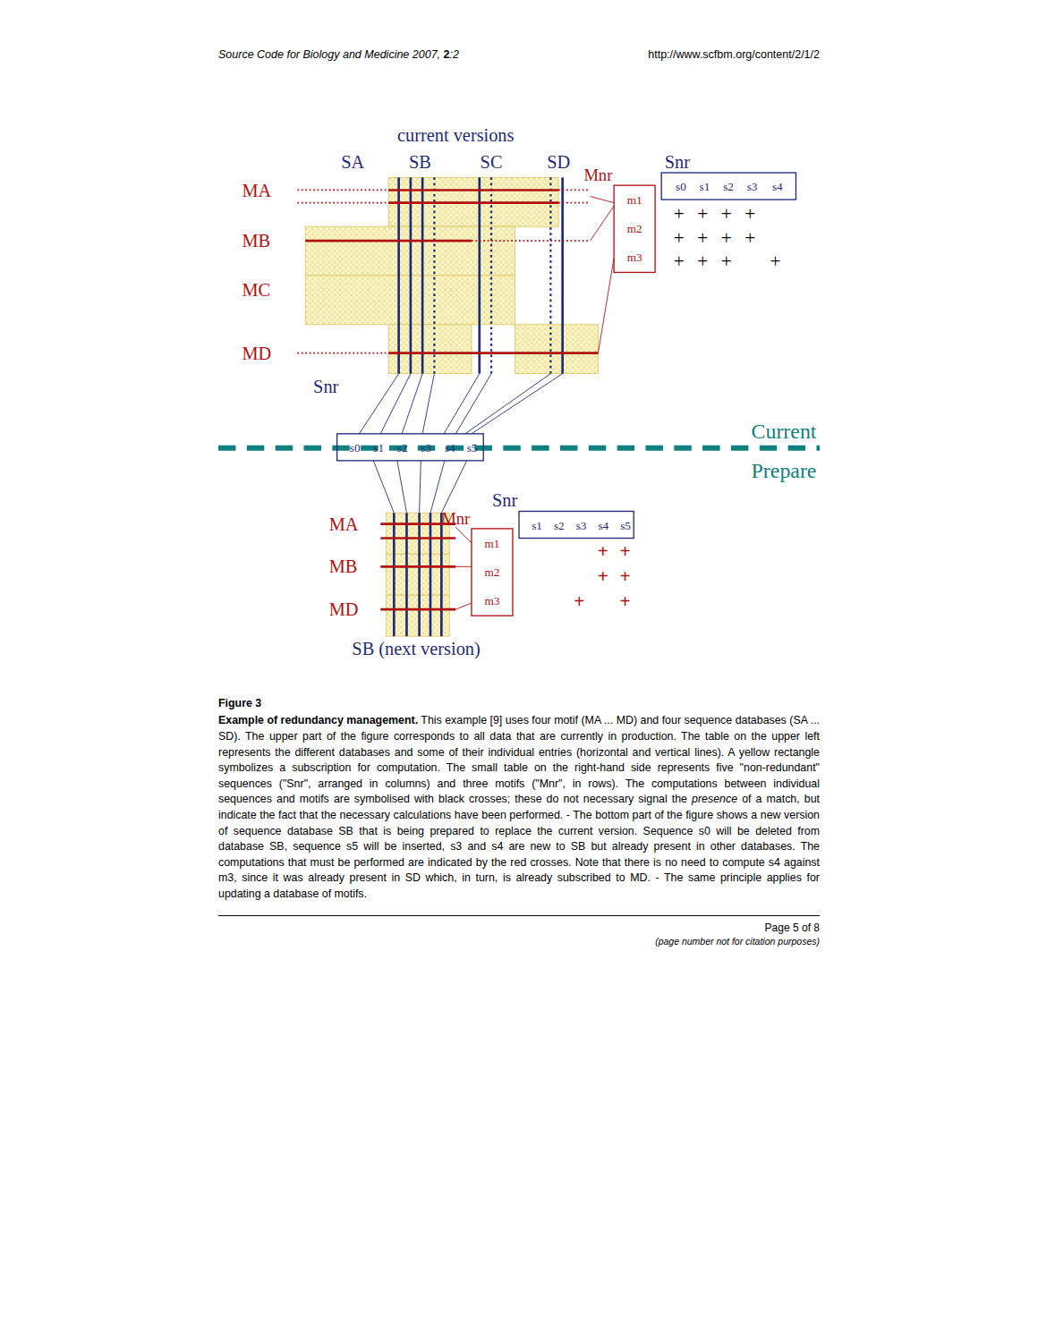Source Code for Biology and Medicine 2007, 2:2
http://www.scfbm.org/content/2/1/2
current versions SA SB SC SD Snr MA MB MC MD Mnr m1 m2 m3 s0 s1 s2 s3 s4 + + + + + + + + + + + + Snr Current Prepare s0 s1 s2 s3 s4 s5 MA MB MD Mnr m1 m2 m3 Snr s1 s2 s3 s4 s5 + + + + + + SB (next version)
Figure 3 Example of redundancy management. This example [9] uses four motif (MA ... MD) and four sequence databases (SA ... SD). The upper part of the figure corresponds to all data that are currently in production. The table on the upper left represents the different databases and some of their individual entries (horizontal and vertical lines). A yellow rectangle symbolizes a subscription for computation. The small table on the right-hand side represents five "non-redundant" sequences ("Snr", arranged in columns) and three motifs ("Mnr", in rows). The computations between individual sequences and motifs are symbolised with black crosses; these do not necessary signal the presence of a match, but indicate the fact that the necessary calculations have been performed. - The bottom part of the figure shows a new version of sequence database SB that is being prepared to replace the current version. Sequence s0 will be deleted from database SB, sequence s5 will be inserted, s3 and s4 are new to SB but already present in other databases. The computations that must be performed are indicated by the red crosses. Note that there is no need to compute s4 against m3, since it was already present in SD which, in turn, is already subscribed to MD. - The same principle applies for updating a database of motifs.
Page 5 of 8
(page number not for citation purposes)